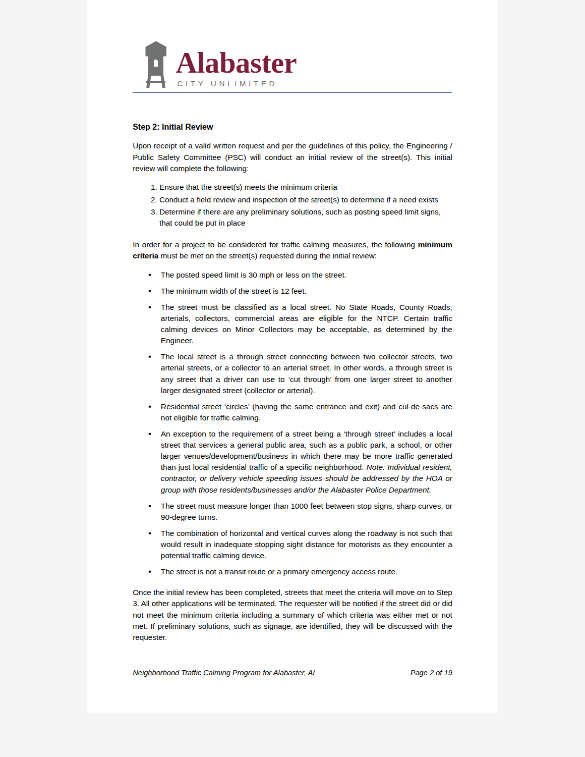Alabaster
CITY UNLIMITED
Step 2: Initial Review
Upon receipt of a valid written request and per the guidelines of this policy, the Engineering / Public Safety Committee (PSC) will conduct an initial review of the street(s). This initial review will complete the following:
Ensure that the street(s) meets the minimum criteria
Conduct a field review and inspection of the street(s) to determine if a need exists
Determine if there are any preliminary solutions, such as posting speed limit signs, that could be put in place
In order for a project to be considered for traffic calming measures, the following minimum criteria must be met on the street(s) requested during the initial review:
The posted speed limit is 30 mph or less on the street.
The minimum width of the street is 12 feet.
The street must be classified as a local street. No State Roads, County Roads, arterials, collectors, commercial areas are eligible for the NTCP. Certain traffic calming devices on Minor Collectors may be acceptable, as determined by the Engineer.
The local street is a through street connecting between two collector streets, two arterial streets, or a collector to an arterial street. In other words, a through street is any street that a driver can use to ‘cut through’ from one larger street to another larger designated street (collector or arterial).
Residential street ‘circles’ (having the same entrance and exit) and cul-de-sacs are not eligible for traffic calming.
An exception to the requirement of a street being a ‘through street’ includes a local street that services a general public area, such as a public park, a school, or other larger venues/development/business in which there may be more traffic generated than just local residential traffic of a specific neighborhood. Note: Individual resident, contractor, or delivery vehicle speeding issues should be addressed by the HOA or group with those residents/businesses and/or the Alabaster Police Department.
The street must measure longer than 1000 feet between stop signs, sharp curves, or 90-degree turns.
The combination of horizontal and vertical curves along the roadway is not such that would result in inadequate stopping sight distance for motorists as they encounter a potential traffic calming device.
The street is not a transit route or a primary emergency access route.
Once the initial review has been completed, streets that meet the criteria will move on to Step 3. All other applications will be terminated. The requester will be notified if the street did or did not meet the minimum criteria including a summary of which criteria was either met or not met. If preliminary solutions, such as signage, are identified, they will be discussed with the requester.
Neighborhood Traffic Calming Program for Alabaster, AL
Page 2 of 19